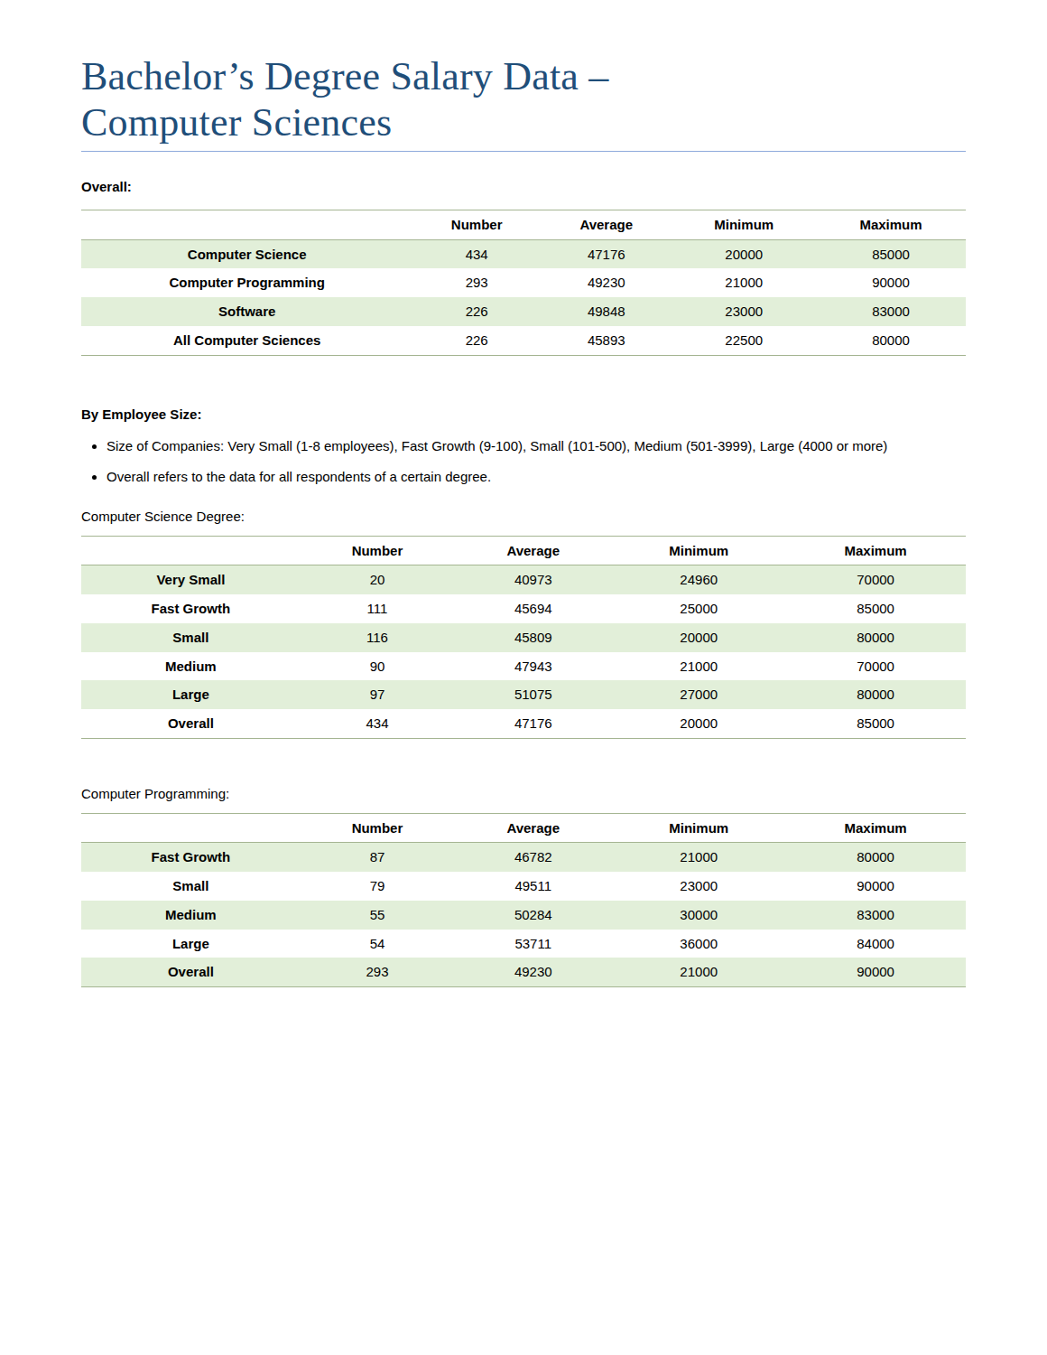Bachelor’s Degree Salary Data –
Computer Sciences
Overall:
| | Number | Average | Minimum | Maximum |
| --- | --- | --- | --- | --- |
| Computer Science | 434 | 47176 | 20000 | 85000 |
| Computer Programming | 293 | 49230 | 21000 | 90000 |
| Software | 226 | 49848 | 23000 | 83000 |
| All Computer Sciences | 226 | 45893 | 22500 | 80000 |
By Employee Size:
Size of Companies: Very Small (1-8 employees), Fast Growth (9-100), Small (101-500), Medium (501-3999), Large (4000 or more)
Overall refers to the data for all respondents of a certain degree.
Computer Science Degree:
| | Number | Average | Minimum | Maximum |
| --- | --- | --- | --- | --- |
| Very Small | 20 | 40973 | 24960 | 70000 |
| Fast Growth | 111 | 45694 | 25000 | 85000 |
| Small | 116 | 45809 | 20000 | 80000 |
| Medium | 90 | 47943 | 21000 | 70000 |
| Large | 97 | 51075 | 27000 | 80000 |
| Overall | 434 | 47176 | 20000 | 85000 |
Computer Programming:
| | Number | Average | Minimum | Maximum |
| --- | --- | --- | --- | --- |
| Fast Growth | 87 | 46782 | 21000 | 80000 |
| Small | 79 | 49511 | 23000 | 90000 |
| Medium | 55 | 50284 | 30000 | 83000 |
| Large | 54 | 53711 | 36000 | 84000 |
| Overall | 293 | 49230 | 21000 | 90000 |